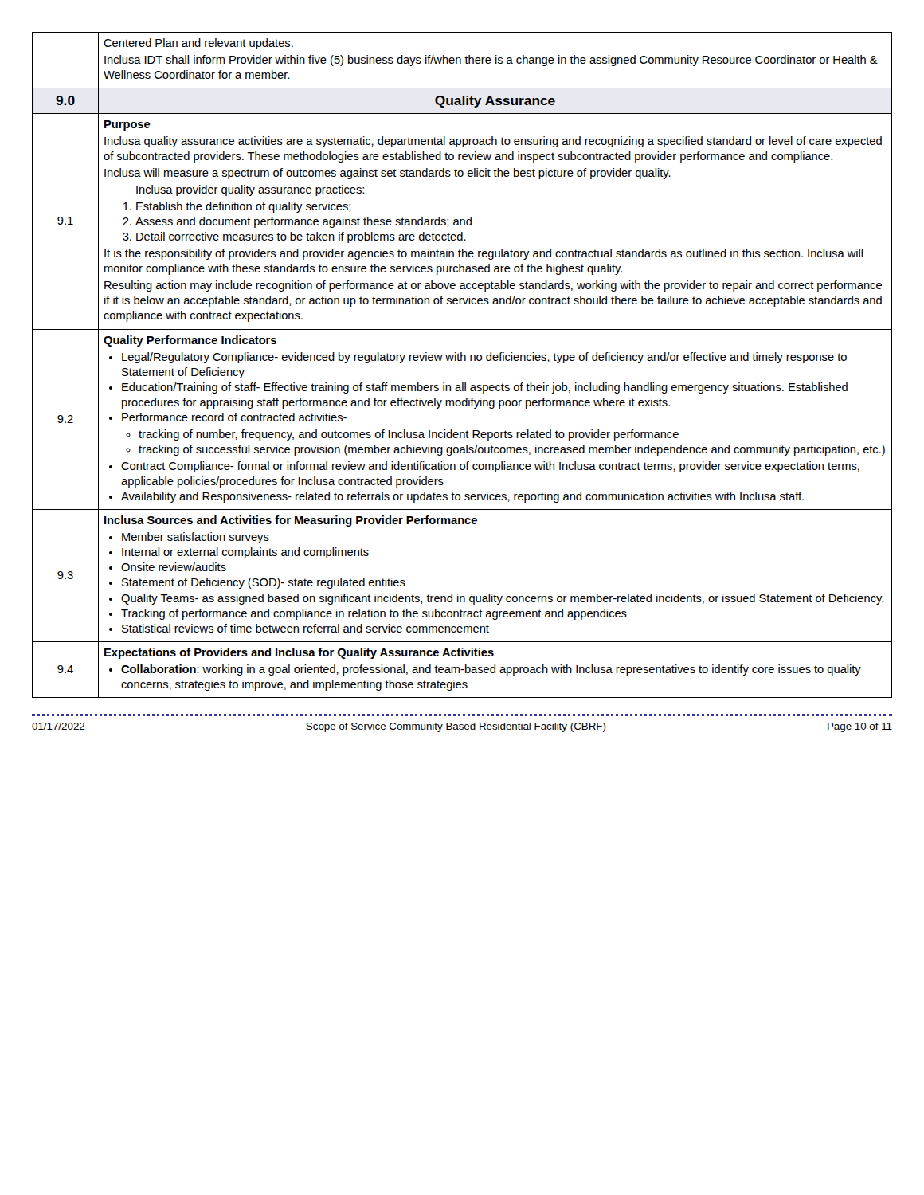| | Centered Plan and relevant updates. Inclusa IDT shall inform Provider within five (5) business days if/when there is a change in the assigned Community Resource Coordinator or Health & Wellness Coordinator for a member. |
| 9.0 | Quality Assurance |
| 9.1 | Purpose Inclusa quality assurance activities are a systematic, departmental approach to ensuring and recognizing a specified standard or level of care expected of subcontracted providers. These methodologies are established to review and inspect subcontracted provider performance and compliance. Inclusa will measure a spectrum of outcomes against set standards to elicit the best picture of provider quality. Inclusa provider quality assurance practices: Establish the definition of quality services; Assess and document performance against these standards; and Detail corrective measures to be taken if problems are detected. It is the responsibility of providers and provider agencies to maintain the regulatory and contractual standards as outlined in this section. Inclusa will monitor compliance with these standards to ensure the services purchased are of the highest quality. Resulting action may include recognition of performance at or above acceptable standards, working with the provider to repair and correct performance if it is below an acceptable standard, or action up to termination of services and/or contract should there be failure to achieve acceptable standards and compliance with contract expectations. |
| 9.2 | Quality Performance Indicators Legal/Regulatory Compliance- evidenced by regulatory review with no deficiencies, type of deficiency and/or effective and timely response to Statement of Deficiency Education/Training of staff- Effective training of staff members in all aspects of their job, including handling emergency situations. Established procedures for appraising staff performance and for effectively modifying poor performance where it exists. Performance record of contracted activities- tracking of number, frequency, and outcomes of Inclusa Incident Reports related to provider performance tracking of successful service provision (member achieving goals/outcomes, increased member independence and community participation, etc.) Contract Compliance- formal or informal review and identification of compliance with Inclusa contract terms, provider service expectation terms, applicable policies/procedures for Inclusa contracted providers Availability and Responsiveness- related to referrals or updates to services, reporting and communication activities with Inclusa staff. |
| 9.3 | Inclusa Sources and Activities for Measuring Provider Performance Member satisfaction surveys Internal or external complaints and compliments Onsite review/audits Statement of Deficiency (SOD)- state regulated entities Quality Teams- as assigned based on significant incidents, trend in quality concerns or member-related incidents, or issued Statement of Deficiency. Tracking of performance and compliance in relation to the subcontract agreement and appendices Statistical reviews of time between referral and service commencement |
| 9.4 | Expectations of Providers and Inclusa for Quality Assurance Activities Collaboration : working in a goal oriented, professional, and team-based approach with Inclusa representatives to identify core issues to quality concerns, strategies to improve, and implementing those strategies |
01/17/2022 Scope of Service Community Based Residential Facility (CBRF) Page 10 of 11